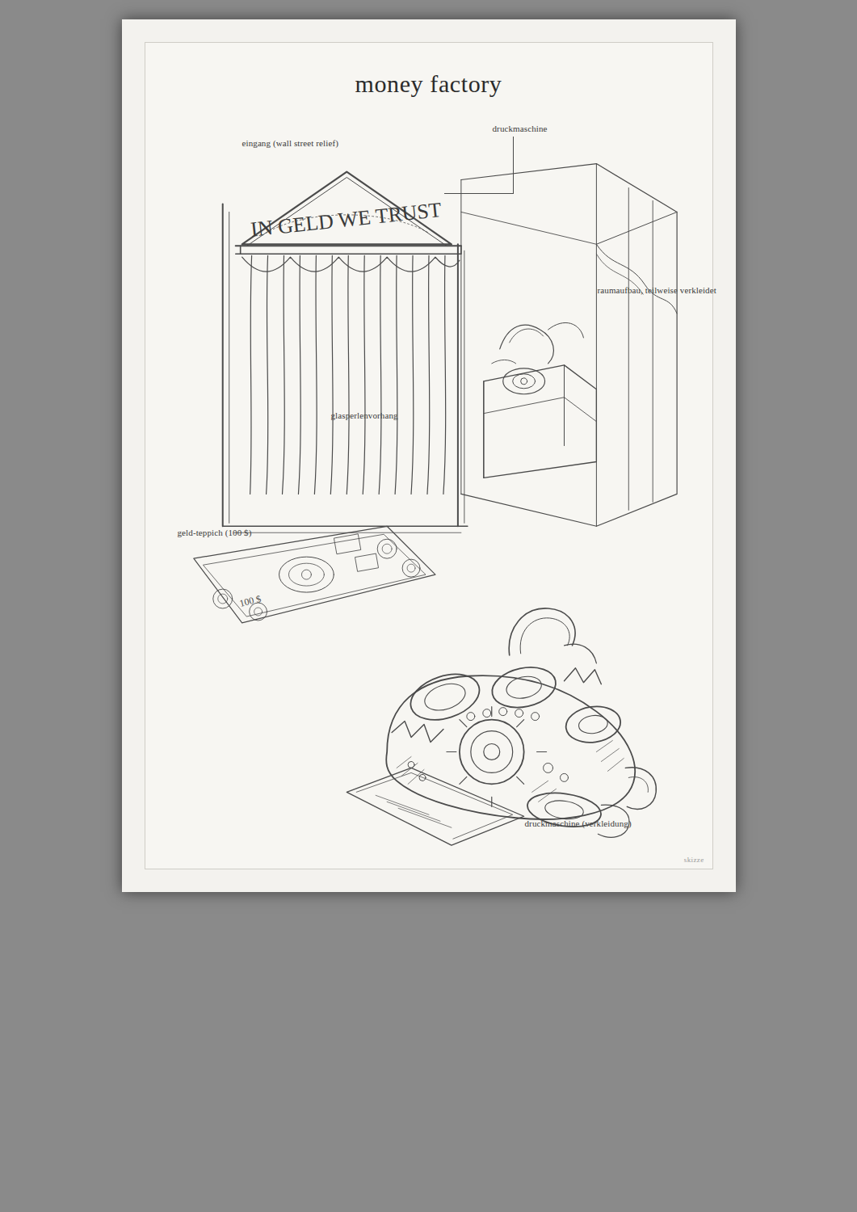money factory
eingang (wall street relief) druckmaschine raumaufbau, teilweise verkleidet glasperlenvorhang geld-teppich (100 $) druckmaschine (verkleidung)
IN GELD WE TRUST 100 $ skizze